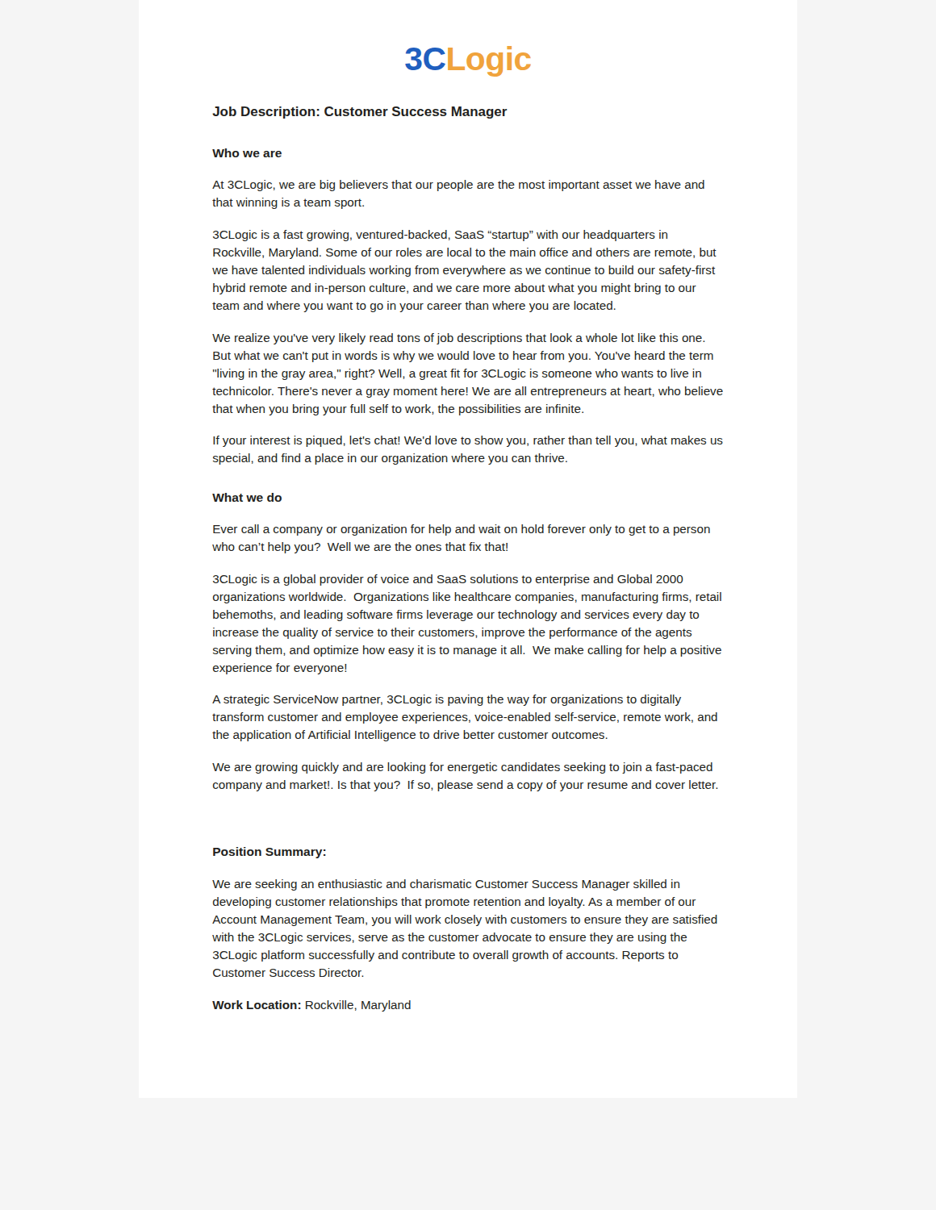3C Logic
Job Description: Customer Success Manager
Who we are
At 3CLogic, we are big believers that our people are the most important asset we have and that winning is a team sport.
3CLogic is a fast growing, ventured-backed, SaaS “startup” with our headquarters in Rockville, Maryland. Some of our roles are local to the main office and others are remote, but we have talented individuals working from everywhere as we continue to build our safety-first hybrid remote and in-person culture, and we care more about what you might bring to our team and where you want to go in your career than where you are located.
We realize you've very likely read tons of job descriptions that look a whole lot like this one. But what we can't put in words is why we would love to hear from you. You've heard the term "living in the gray area," right? Well, a great fit for 3CLogic is someone who wants to live in technicolor. There's never a gray moment here! We are all entrepreneurs at heart, who believe that when you bring your full self to work, the possibilities are infinite.
If your interest is piqued, let's chat! We'd love to show you, rather than tell you, what makes us special, and find a place in our organization where you can thrive.
What we do
Ever call a company or organization for help and wait on hold forever only to get to a person who can’t help you? Well we are the ones that fix that!
3CLogic is a global provider of voice and SaaS solutions to enterprise and Global 2000 organizations worldwide. Organizations like healthcare companies, manufacturing firms, retail behemoths, and leading software firms leverage our technology and services every day to increase the quality of service to their customers, improve the performance of the agents serving them, and optimize how easy it is to manage it all. We make calling for help a positive experience for everyone!
A strategic ServiceNow partner, 3CLogic is paving the way for organizations to digitally transform customer and employee experiences, voice-enabled self-service, remote work, and the application of Artificial Intelligence to drive better customer outcomes.
We are growing quickly and are looking for energetic candidates seeking to join a fast-paced company and market!. Is that you? If so, please send a copy of your resume and cover letter.
Position Summary:
We are seeking an enthusiastic and charismatic Customer Success Manager skilled in developing customer relationships that promote retention and loyalty. As a member of our Account Management Team, you will work closely with customers to ensure they are satisfied with the 3CLogic services, serve as the customer advocate to ensure they are using the 3CLogic platform successfully and contribute to overall growth of accounts. Reports to Customer Success Director.
Work Location: Rockville, Maryland